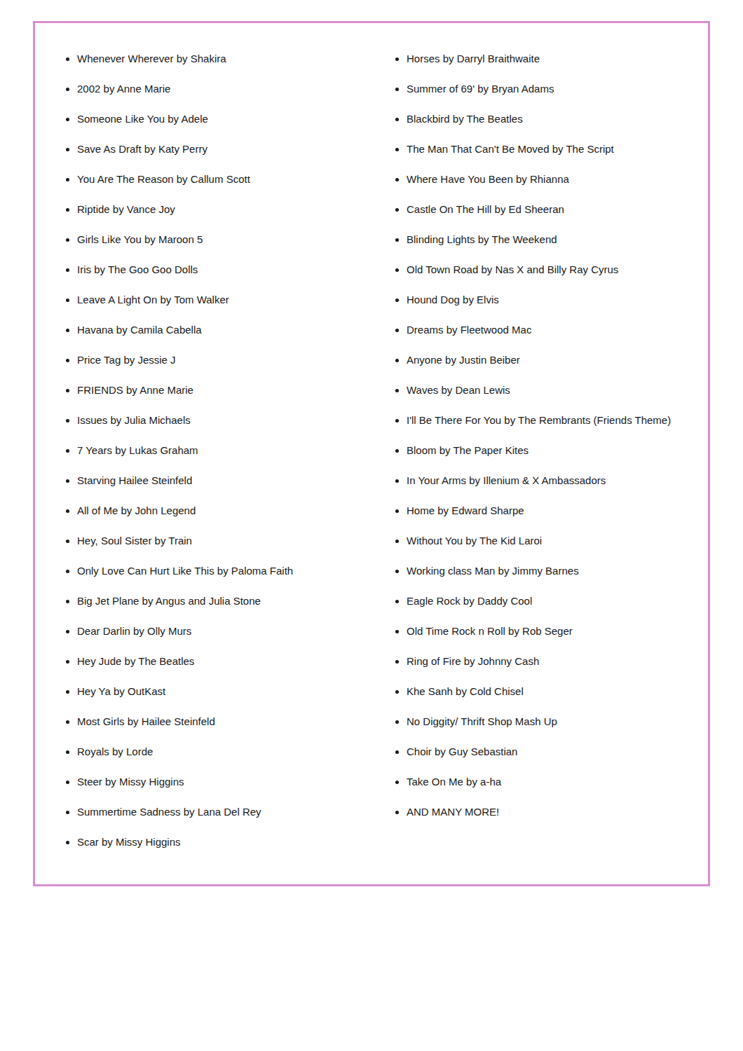Whenever Wherever by Shakira
2002 by Anne Marie
Someone Like You by Adele
Save As Draft by Katy Perry
You Are The Reason by Callum Scott
Riptide by Vance Joy
Girls Like You by Maroon 5
Iris by The Goo Goo Dolls
Leave A Light On by Tom Walker
Havana by Camila Cabella
Price Tag by Jessie J
FRIENDS by Anne Marie
Issues by Julia Michaels
7 Years by Lukas Graham
Starving Hailee Steinfeld
All of Me by John Legend
Hey, Soul Sister by Train
Only Love Can Hurt Like This by Paloma Faith
Big Jet Plane by Angus and Julia Stone
Dear Darlin by Olly Murs
Hey Jude by The Beatles
Hey Ya by OutKast
Most Girls by Hailee Steinfeld
Royals by Lorde
Steer by Missy Higgins
Summertime Sadness by Lana Del Rey
Scar by Missy Higgins
Horses by Darryl Braithwaite
Summer of 69' by Bryan Adams
Blackbird by The Beatles
The Man That Can't Be Moved by The Script
Where Have You Been by Rhianna
Castle On The Hill by Ed Sheeran
Blinding Lights by The Weekend
Old Town Road by Nas X and Billy Ray Cyrus
Hound Dog by Elvis
Dreams by Fleetwood Mac
Anyone by Justin Beiber
Waves by Dean Lewis
I'll Be There For You by The Rembrants (Friends Theme)
Bloom by The Paper Kites
In Your Arms by Illenium & X Ambassadors
Home by Edward Sharpe
Without You by The Kid Laroi
Working class Man by Jimmy Barnes
Eagle Rock by Daddy Cool
Old Time Rock n Roll by Rob Seger
Ring of Fire by Johnny Cash
Khe Sanh by Cold Chisel
No Diggity/ Thrift Shop Mash Up
Choir by Guy Sebastian
Take On Me by a-ha
AND MANY MORE!